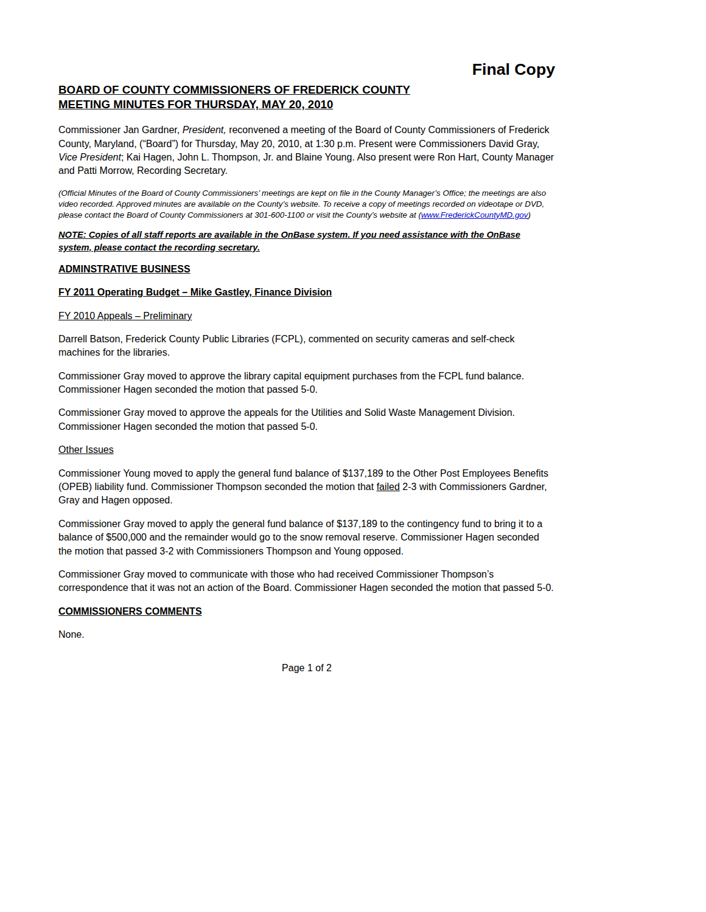Final Copy
BOARD OF COUNTY COMMISSIONERS OF FREDERICK COUNTY
MEETING MINUTES FOR THURSDAY, MAY 20, 2010
Commissioner Jan Gardner, President, reconvened a meeting of the Board of County Commissioners of Frederick County, Maryland, (“Board”) for Thursday, May 20, 2010, at 1:30 p.m. Present were Commissioners David Gray, Vice President; Kai Hagen, John L. Thompson, Jr. and Blaine Young. Also present were Ron Hart, County Manager and Patti Morrow, Recording Secretary.
(Official Minutes of the Board of County Commissioners’ meetings are kept on file in the County Manager’s Office; the meetings are also video recorded. Approved minutes are available on the County’s website. To receive a copy of meetings recorded on videotape or DVD, please contact the Board of County Commissioners at 301-600-1100 or visit the County’s website at (www.FrederickCountyMD.gov)
NOTE: Copies of all staff reports are available in the OnBase system. If you need assistance with the OnBase system, please contact the recording secretary.
ADMINSTRATIVE BUSINESS
FY 2011 Operating Budget – Mike Gastley, Finance Division
FY 2010 Appeals – Preliminary
Darrell Batson, Frederick County Public Libraries (FCPL), commented on security cameras and self-check machines for the libraries.
Commissioner Gray moved to approve the library capital equipment purchases from the FCPL fund balance. Commissioner Hagen seconded the motion that passed 5-0.
Commissioner Gray moved to approve the appeals for the Utilities and Solid Waste Management Division. Commissioner Hagen seconded the motion that passed 5-0.
Other Issues
Commissioner Young moved to apply the general fund balance of $137,189 to the Other Post Employees Benefits (OPEB) liability fund. Commissioner Thompson seconded the motion that failed 2-3 with Commissioners Gardner, Gray and Hagen opposed.
Commissioner Gray moved to apply the general fund balance of $137,189 to the contingency fund to bring it to a balance of $500,000 and the remainder would go to the snow removal reserve. Commissioner Hagen seconded the motion that passed 3-2 with Commissioners Thompson and Young opposed.
Commissioner Gray moved to communicate with those who had received Commissioner Thompson’s correspondence that it was not an action of the Board. Commissioner Hagen seconded the motion that passed 5-0.
COMMISSIONERS COMMENTS
None.
Page 1 of 2